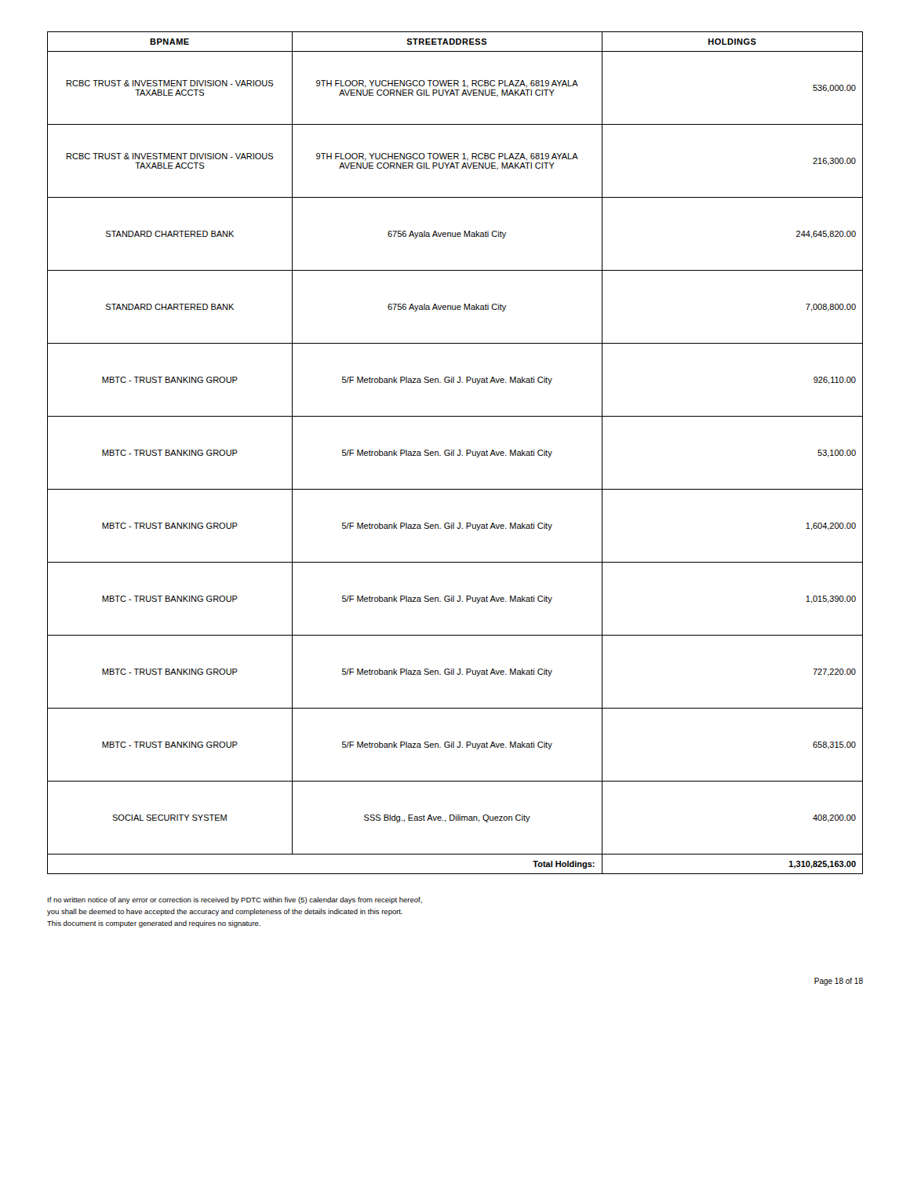| BPNAME | STREETADDRESS | HOLDINGS |
| --- | --- | --- |
| RCBC TRUST & INVESTMENT DIVISION - VARIOUS TAXABLE ACCTS | 9TH FLOOR, YUCHENGCO TOWER 1, RCBC PLAZA, 6819 AYALA AVENUE CORNER GIL PUYAT AVENUE, MAKATI CITY | 536,000.00 |
| RCBC TRUST & INVESTMENT DIVISION - VARIOUS TAXABLE ACCTS | 9TH FLOOR, YUCHENGCO TOWER 1, RCBC PLAZA, 6819 AYALA AVENUE CORNER GIL PUYAT AVENUE, MAKATI CITY | 216,300.00 |
| STANDARD CHARTERED BANK | 6756 Ayala Avenue Makati City | 244,645,820.00 |
| STANDARD CHARTERED BANK | 6756 Ayala Avenue Makati City | 7,008,800.00 |
| MBTC - TRUST BANKING GROUP | 5/F Metrobank Plaza Sen. Gil J. Puyat Ave. Makati City | 926,110.00 |
| MBTC - TRUST BANKING GROUP | 5/F Metrobank Plaza Sen. Gil J. Puyat Ave. Makati City | 53,100.00 |
| MBTC - TRUST BANKING GROUP | 5/F Metrobank Plaza Sen. Gil J. Puyat Ave. Makati City | 1,604,200.00 |
| MBTC - TRUST BANKING GROUP | 5/F Metrobank Plaza Sen. Gil J. Puyat Ave. Makati City | 1,015,390.00 |
| MBTC - TRUST BANKING GROUP | 5/F Metrobank Plaza Sen. Gil J. Puyat Ave. Makati City | 727,220.00 |
| MBTC - TRUST BANKING GROUP | 5/F Metrobank Plaza Sen. Gil J. Puyat Ave. Makati City | 658,315.00 |
| SOCIAL SECURITY SYSTEM | SSS Bldg., East Ave., Diliman, Quezon City | 408,200.00 |
| | Total Holdings: | 1,310,825,163.00 |
If no written notice of any error or correction is received by PDTC within five (5) calendar days from receipt hereof,
you shall be deemed to have accepted the accuracy and completeness of the details indicated in this report.
This document is computer generated and requires no signature.
Page 18 of 18